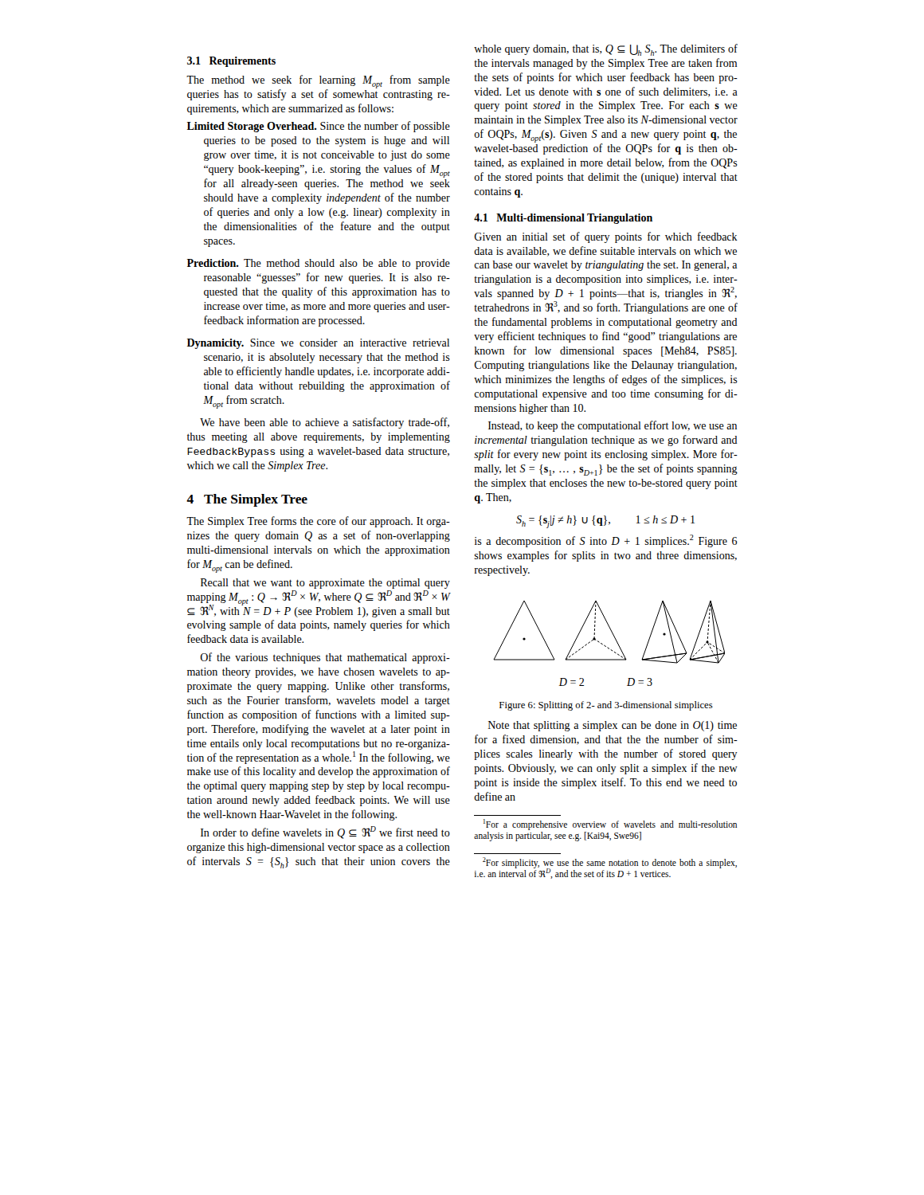3.1 Requirements
The method we seek for learning Mopt from sample queries has to satisfy a set of somewhat contrasting requirements, which are summarized as follows:
Limited Storage Overhead. Since the number of possible queries to be posed to the system is huge and will grow over time, it is not conceivable to just do some “query book-keeping”, i.e. storing the values of Mopt for all already-seen queries. The method we seek should have a complexity independent of the number of queries and only a low (e.g. linear) complexity in the dimensionalities of the feature and the output spaces.
Prediction. The method should also be able to provide reasonable “guesses” for new queries. It is also requested that the quality of this approximation has to increase over time, as more and more queries and user-feedback information are processed.
Dynamicity. Since we consider an interactive retrieval scenario, it is absolutely necessary that the method is able to efficiently handle updates, i.e. incorporate additional data without rebuilding the approximation of Mopt from scratch.
We have been able to achieve a satisfactory trade-off, thus meeting all above requirements, by implementing FeedbackBypass using a wavelet-based data structure, which we call the Simplex Tree.
4 The Simplex Tree
The Simplex Tree forms the core of our approach. It organizes the query domain Q as a set of non-overlapping multi-dimensional intervals on which the approximation for Mopt can be defined.
Recall that we want to approximate the optimal query mapping Mopt : Q → ℜD × W, where Q ⊆ ℜD and ℜD × W ⊆ ℜN, with N = D + P (see Problem 1), given a small but evolving sample of data points, namely queries for which feedback data is available.
Of the various techniques that mathematical approximation theory provides, we have chosen wavelets to approximate the query mapping. Unlike other transforms, such as the Fourier transform, wavelets model a target function as composition of functions with a limited support. Therefore, modifying the wavelet at a later point in time entails only local recomputations but no re-organization of the representation as a whole.1 In the following, we make use of this locality and develop the approximation of the optimal query mapping step by step by local recomputation around newly added feedback points. We will use the well-known Haar-Wavelet in the following.
In order to define wavelets in Q ⊆ ℜD we first need to organize this high-dimensional vector space as a collection of intervals S = {Sh} such that their union covers the whole query domain, that is, Q ⊆ ⋃h Sh. The delimiters of the intervals managed by the Simplex Tree are taken from the sets of points for which user feedback has been provided. Let us denote with s one of such delimiters, i.e. a query point stored in the Simplex Tree. For each s we maintain in the Simplex Tree also its N-dimensional vector of OQPs, Mopt(s). Given S and a new query point q, the wavelet-based prediction of the OQPs for q is then obtained, as explained in more detail below, from the OQPs of the stored points that delimit the (unique) interval that contains q.
4.1 Multi-dimensional Triangulation
Given an initial set of query points for which feedback data is available, we define suitable intervals on which we can base our wavelet by triangulating the set. In general, a triangulation is a decomposition into simplices, i.e. intervals spanned by D + 1 points—that is, triangles in ℜ2, tetrahedrons in ℜ3, and so forth. Triangulations are one of the fundamental problems in computational geometry and very efficient techniques to find “good” triangulations are known for low dimensional spaces [Meh84, PS85]. Computing triangulations like the Delaunay triangulation, which minimizes the lengths of edges of the simplices, is computational expensive and too time consuming for dimensions higher than 10.
Instead, to keep the computational effort low, we use an incremental triangulation technique as we go forward and split for every new point its enclosing simplex. More formally, let S = {s1, … , sD+1} be the set of points spanning the simplex that encloses the new to-be-stored query point q. Then,
Sh = {sj|j ≠ h} ∪ {q}, 1 ≤ h ≤ D + 1
is a decomposition of S into D + 1 simplices.2 Figure 6 shows examples for splits in two and three dimensions, respectively.
D = 2 D = 3
Figure 6: Splitting of 2- and 3-dimensional simplices
Note that splitting a simplex can be done in O(1) time for a fixed dimension, and that the the number of simplices scales linearly with the number of stored query points. Obviously, we can only split a simplex if the new point is inside the simplex itself. To this end we need to define an
1 For a comprehensive overview of wavelets and multi-resolution analysis in particular, see e.g. [Kai94, Swe96]
2 For simplicity, we use the same notation to denote both a simplex, i.e. an interval of ℜD, and the set of its D + 1 vertices.